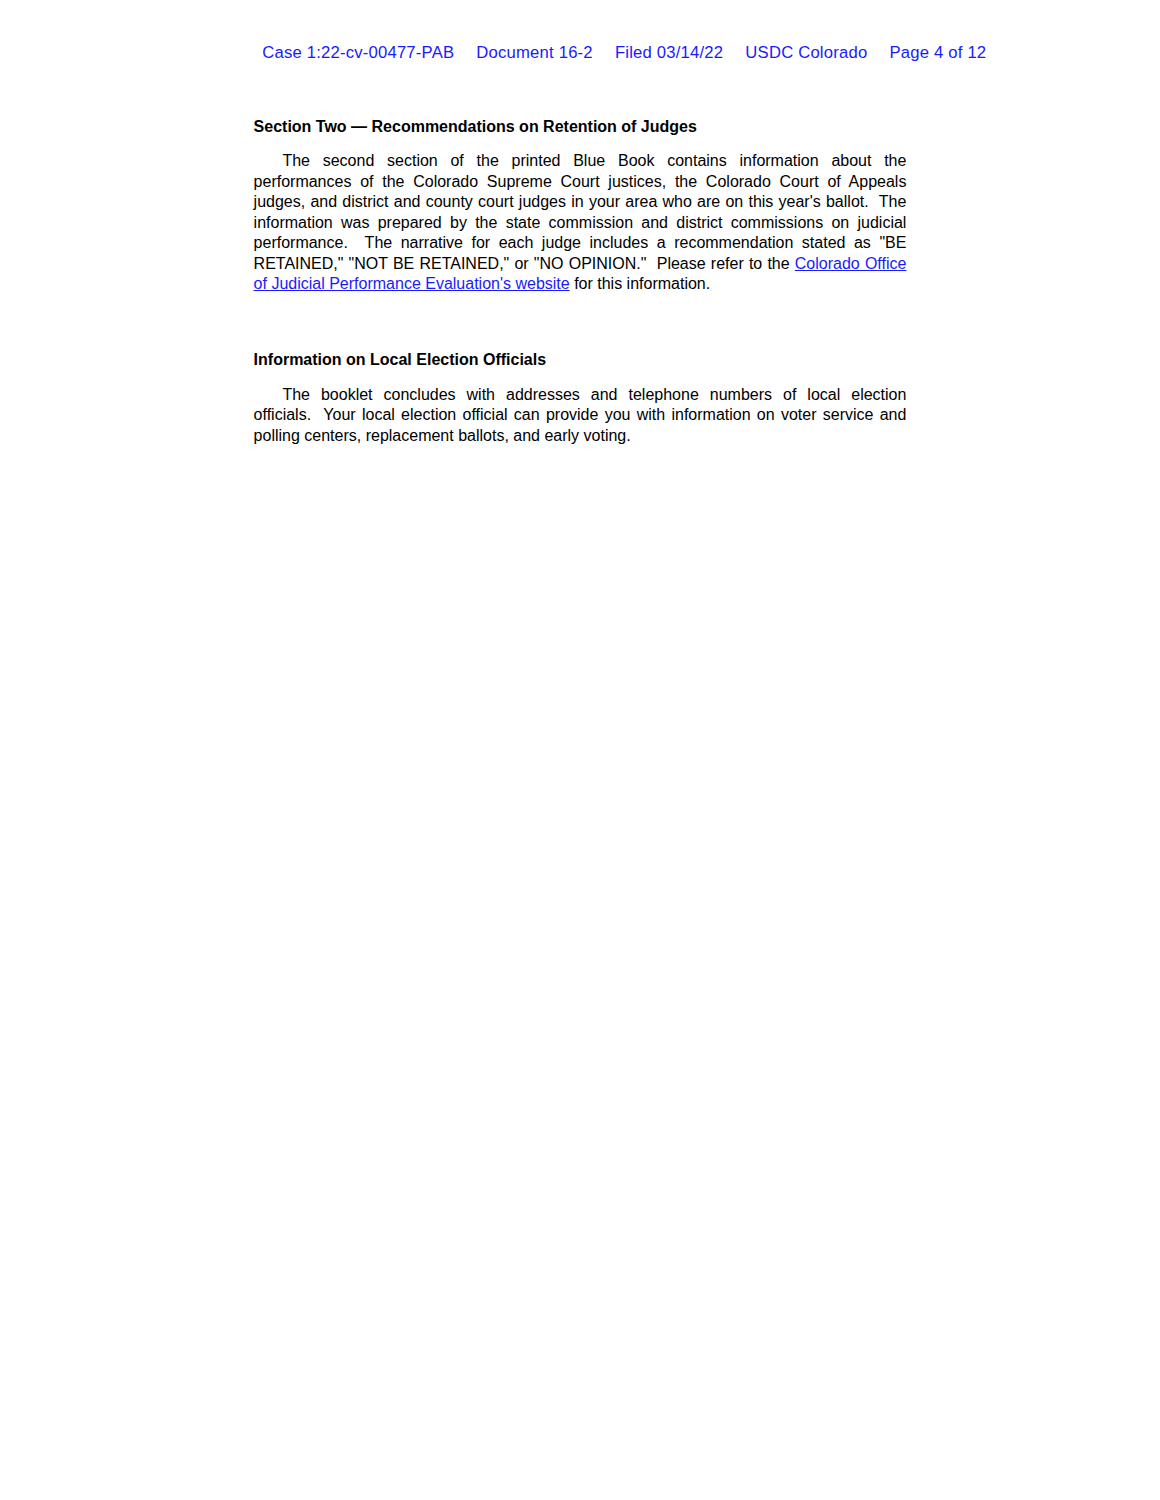Case 1:22-cv-00477-PAB Document 16-2 Filed 03/14/22 USDC Colorado Page 4 of 12
Section Two — Recommendations on Retention of Judges
The second section of the printed Blue Book contains information about the performances of the Colorado Supreme Court justices, the Colorado Court of Appeals judges, and district and county court judges in your area who are on this year's ballot. The information was prepared by the state commission and district commissions on judicial performance. The narrative for each judge includes a recommendation stated as "BE RETAINED," "NOT BE RETAINED," or "NO OPINION." Please refer to the Colorado Office of Judicial Performance Evaluation's website for this information.
Information on Local Election Officials
The booklet concludes with addresses and telephone numbers of local election officials. Your local election official can provide you with information on voter service and polling centers, replacement ballots, and early voting.